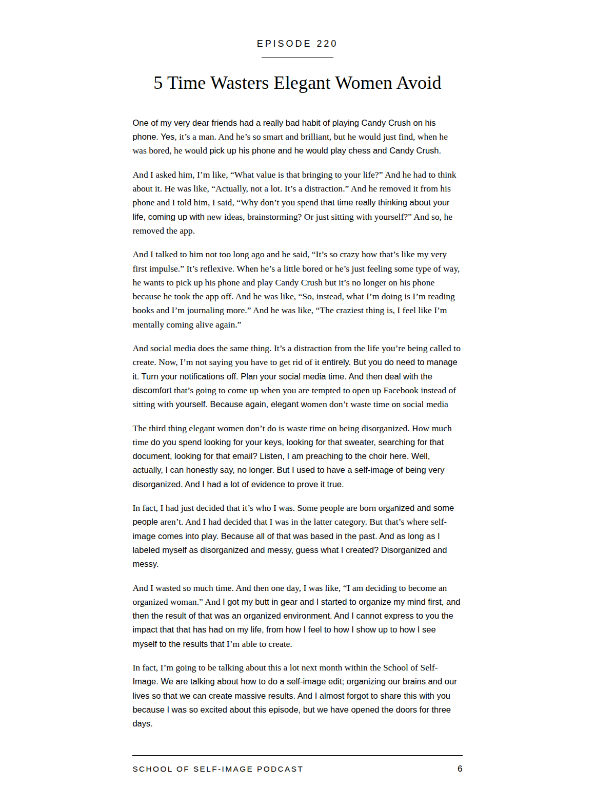EPISODE 220
5 Time Wasters Elegant Women Avoid
One of my very dear friends had a really bad habit of playing Candy Crush on his phone. Yes, it’s a man. And he’s so smart and brilliant, but he would just find, when he was bored, he would pick up his phone and he would play chess and Candy Crush.
And I asked him, I’m like, “What value is that bringing to your life?” And he had to think about it. He was like, “Actually, not a lot. It’s a distraction.” And he removed it from his phone and I told him, I said, “Why don’t you spend that time really thinking about your life, coming up with new ideas, brainstorming? Or just sitting with yourself?” And so, he removed the app.
And I talked to him not too long ago and he said, “It’s so crazy how that’s like my very first impulse.” It’s reflexive. When he’s a little bored or he’s just feeling some type of way, he wants to pick up his phone and play Candy Crush but it’s no longer on his phone because he took the app off. And he was like, “So, instead, what I’m doing is I’m reading books and I’m journaling more.” And he was like, “The craziest thing is, I feel like I’m mentally coming alive again.”
And social media does the same thing. It’s a distraction from the life you’re being called to create. Now, I’m not saying you have to get rid of it entirely. But you do need to manage it. Turn your notifications off. Plan your social media time. And then deal with the discomfort that’s going to come up when you are tempted to open up Facebook instead of sitting with yourself. Because again, elegant women don’t waste time on social media
The third thing elegant women don’t do is waste time on being disorganized. How much time do you spend looking for your keys, looking for that sweater, searching for that document, looking for that email? Listen, I am preaching to the choir here. Well, actually, I can honestly say, no longer. But I used to have a self-image of being very disorganized. And I had a lot of evidence to prove it true.
In fact, I had just decided that it’s who I was. Some people are born organized and some people aren’t. And I had decided that I was in the latter category. But that’s where self-image comes into play. Because all of that was based in the past. And as long as I labeled myself as disorganized and messy, guess what I created? Disorganized and messy.
And I wasted so much time. And then one day, I was like, “I am deciding to become an organized woman.” And I got my butt in gear and I started to organize my mind first, and then the result of that was an organized environment. And I cannot express to you the impact that that has had on my life, from how I feel to how I show up to how I see myself to the results that I’m able to create.
In fact, I’m going to be talking about this a lot next month within the School of Self-Image. We are talking about how to do a self-image edit; organizing our brains and our lives so that we can create massive results. And I almost forgot to share this with you because I was so excited about this episode, but we have opened the doors for three days.
SCHOOL OF SELF-IMAGE PODCAST 6